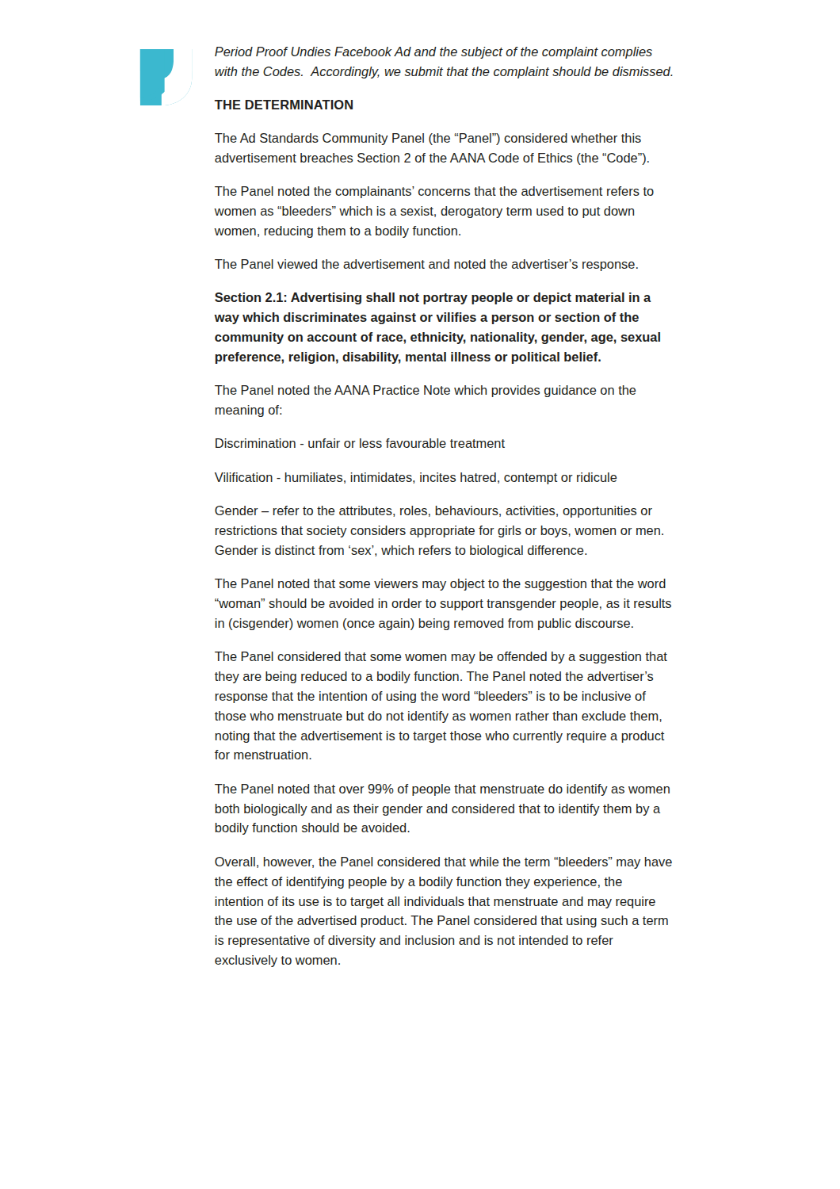Period Proof Undies Facebook Ad and the subject of the complaint complies with the Codes. Accordingly, we submit that the complaint should be dismissed.
THE DETERMINATION
The Ad Standards Community Panel (the “Panel”) considered whether this advertisement breaches Section 2 of the AANA Code of Ethics (the “Code”).
The Panel noted the complainants’ concerns that the advertisement refers to women as “bleeders” which is a sexist, derogatory term used to put down women, reducing them to a bodily function.
The Panel viewed the advertisement and noted the advertiser’s response.
Section 2.1: Advertising shall not portray people or depict material in a way which discriminates against or vilifies a person or section of the community on account of race, ethnicity, nationality, gender, age, sexual preference, religion, disability, mental illness or political belief.
The Panel noted the AANA Practice Note which provides guidance on the meaning of:
Discrimination - unfair or less favourable treatment
Vilification - humiliates, intimidates, incites hatred, contempt or ridicule
Gender – refer to the attributes, roles, behaviours, activities, opportunities or restrictions that society considers appropriate for girls or boys, women or men. Gender is distinct from ‘sex’, which refers to biological difference.
The Panel noted that some viewers may object to the suggestion that the word “woman” should be avoided in order to support transgender people, as it results in (cisgender) women (once again) being removed from public discourse.
The Panel considered that some women may be offended by a suggestion that they are being reduced to a bodily function. The Panel noted the advertiser’s response that the intention of using the word “bleeders” is to be inclusive of those who menstruate but do not identify as women rather than exclude them, noting that the advertisement is to target those who currently require a product for menstruation.
The Panel noted that over 99% of people that menstruate do identify as women both biologically and as their gender and considered that to identify them by a bodily function should be avoided.
Overall, however, the Panel considered that while the term “bleeders” may have the effect of identifying people by a bodily function they experience, the intention of its use is to target all individuals that menstruate and may require the use of the advertised product. The Panel considered that using such a term is representative of diversity and inclusion and is not intended to refer exclusively to women.